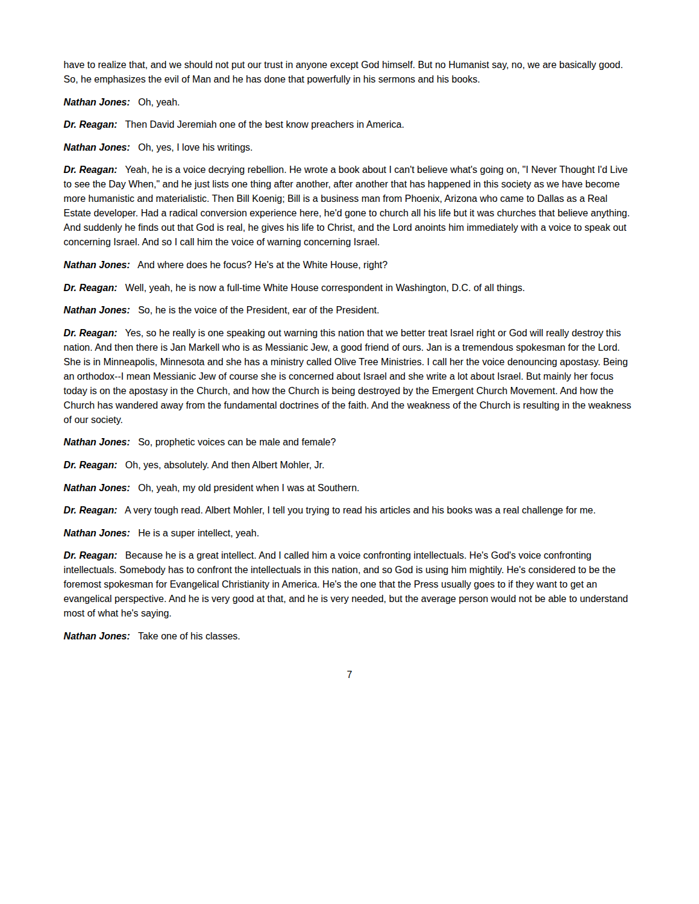have to realize that, and we should not put our trust in anyone except God himself. But no Humanist say, no, we are basically good. So, he emphasizes the evil of Man and he has done that powerfully in his sermons and his books.
Nathan Jones: Oh, yeah.
Dr. Reagan: Then David Jeremiah one of the best know preachers in America.
Nathan Jones: Oh, yes, I love his writings.
Dr. Reagan: Yeah, he is a voice decrying rebellion. He wrote a book about I can't believe what's going on, "I Never Thought I'd Live to see the Day When," and he just lists one thing after another, after another that has happened in this society as we have become more humanistic and materialistic. Then Bill Koenig; Bill is a business man from Phoenix, Arizona who came to Dallas as a Real Estate developer. Had a radical conversion experience here, he'd gone to church all his life but it was churches that believe anything. And suddenly he finds out that God is real, he gives his life to Christ, and the Lord anoints him immediately with a voice to speak out concerning Israel. And so I call him the voice of warning concerning Israel.
Nathan Jones: And where does he focus? He's at the White House, right?
Dr. Reagan: Well, yeah, he is now a full-time White House correspondent in Washington, D.C. of all things.
Nathan Jones: So, he is the voice of the President, ear of the President.
Dr. Reagan: Yes, so he really is one speaking out warning this nation that we better treat Israel right or God will really destroy this nation. And then there is Jan Markell who is as Messianic Jew, a good friend of ours. Jan is a tremendous spokesman for the Lord. She is in Minneapolis, Minnesota and she has a ministry called Olive Tree Ministries. I call her the voice denouncing apostasy. Being an orthodox--I mean Messianic Jew of course she is concerned about Israel and she write a lot about Israel. But mainly her focus today is on the apostasy in the Church, and how the Church is being destroyed by the Emergent Church Movement. And how the Church has wandered away from the fundamental doctrines of the faith. And the weakness of the Church is resulting in the weakness of our society.
Nathan Jones: So, prophetic voices can be male and female?
Dr. Reagan: Oh, yes, absolutely. And then Albert Mohler, Jr.
Nathan Jones: Oh, yeah, my old president when I was at Southern.
Dr. Reagan: A very tough read. Albert Mohler, I tell you trying to read his articles and his books was a real challenge for me.
Nathan Jones: He is a super intellect, yeah.
Dr. Reagan: Because he is a great intellect. And I called him a voice confronting intellectuals. He's God's voice confronting intellectuals. Somebody has to confront the intellectuals in this nation, and so God is using him mightily. He's considered to be the foremost spokesman for Evangelical Christianity in America. He's the one that the Press usually goes to if they want to get an evangelical perspective. And he is very good at that, and he is very needed, but the average person would not be able to understand most of what he's saying.
Nathan Jones: Take one of his classes.
7